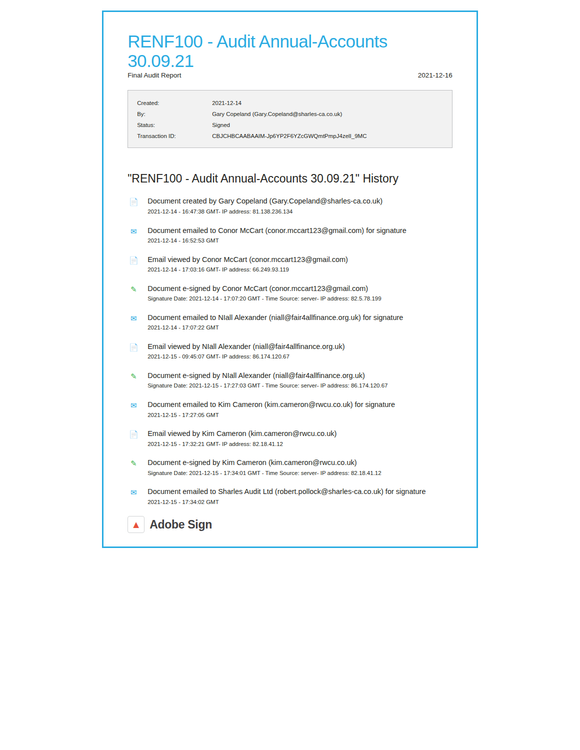RENF100 - Audit Annual-Accounts 30.09.21
Final Audit Report 2021-12-16
| Created: | 2021-12-14 |
| By: | Gary Copeland (Gary.Copeland@sharles-ca.co.uk) |
| Status: | Signed |
| Transaction ID: | CBJCHBCAABAAIM-Jp6YP2F6YZcGWQmtPmpJ4zelI_9MC |
"RENF100 - Audit Annual-Accounts 30.09.21" History
📄
Document created by Gary Copeland (Gary.Copeland@sharles-ca.co.uk)
2021-12-14 - 16:47:38 GMT- IP address: 81.138.236.134
✉
Document emailed to Conor McCart (conor.mccart123@gmail.com) for signature
2021-12-14 - 16:52:53 GMT
📄
Email viewed by Conor McCart (conor.mccart123@gmail.com)
2021-12-14 - 17:03:16 GMT- IP address: 66.249.93.119
✎
Document e-signed by Conor McCart (conor.mccart123@gmail.com)
Signature Date: 2021-12-14 - 17:07:20 GMT - Time Source: server- IP address: 82.5.78.199
✉
Document emailed to NIall Alexander (niall@fair4allfinance.org.uk) for signature
2021-12-14 - 17:07:22 GMT
📄
Email viewed by NIall Alexander (niall@fair4allfinance.org.uk)
2021-12-15 - 09:45:07 GMT- IP address: 86.174.120.67
✎
Document e-signed by NIall Alexander (niall@fair4allfinance.org.uk)
Signature Date: 2021-12-15 - 17:27:03 GMT - Time Source: server- IP address: 86.174.120.67
✉
Document emailed to Kim Cameron (kim.cameron@rwcu.co.uk) for signature
2021-12-15 - 17:27:05 GMT
📄
Email viewed by Kim Cameron (kim.cameron@rwcu.co.uk)
2021-12-15 - 17:32:21 GMT- IP address: 82.18.41.12
✎
Document e-signed by Kim Cameron (kim.cameron@rwcu.co.uk)
Signature Date: 2021-12-15 - 17:34:01 GMT - Time Source: server- IP address: 82.18.41.12
✉
Document emailed to Sharles Audit Ltd (robert.pollock@sharles-ca.co.uk) for signature
2021-12-15 - 17:34:02 GMT
▲
Adobe Sign